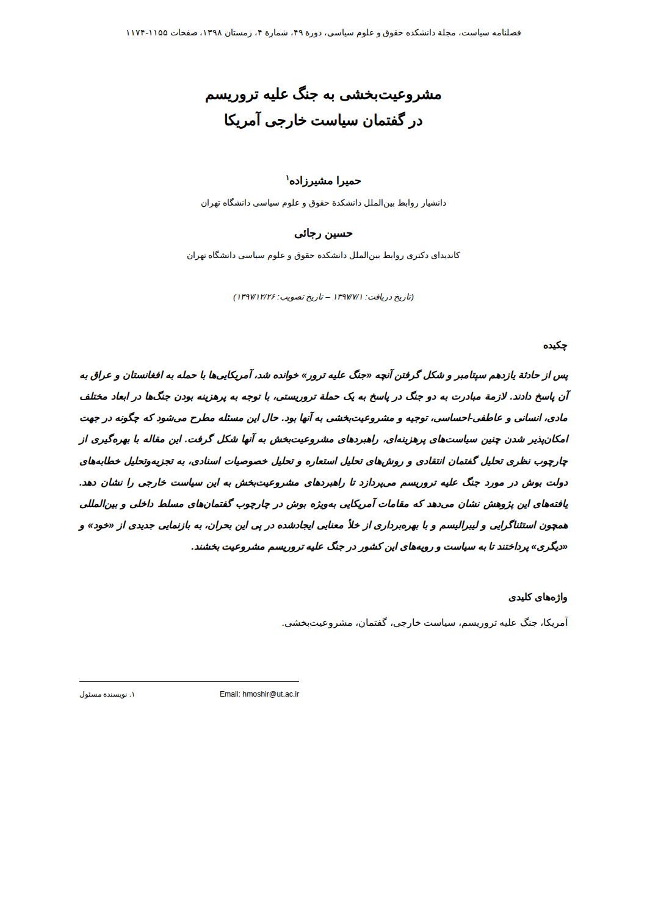فصلنامه سیاست، مجلة دانشکده حقوق و علوم سیاسی، دورة ۴۹، شمارة ۴، زمستان ۱۳۹۸، صفحات ۱۱۵۵-۱۱۷۴
مشروعیت‌بخشی به جنگ علیه تروریسم
در گفتمان سیاست خارجی آمریکا
حمیرا مشیرزاده۱
دانشیار روابط بین‌الملل دانشکدة حقوق و علوم سیاسی دانشگاه تهران
حسین رجائی
کاندیدای دکتری روابط بین‌الملل دانشکدة حقوق و علوم سیاسی دانشگاه تهران
(تاریخ دریافت: ۱۳۹۷/۷/۱ – تاریخ تصویب: ۱۳۹۷/۱۲/۲۶)
چکیده
پس از حادثة یازدهم سپتامبر و شکل گرفتن آنچه «جنگ علیه ترور» خوانده شد، آمریکایی‌ها با حمله به افغانستان و عراق به آن پاسخ دادند. لازمة مبادرت به دو جنگ در پاسخ به یک حملة تروریستی، با توجه به پرهزینه بودن جنگ‌ها در ابعاد مختلف مادی، انسانی و عاطفی-احساسی، توجیه و مشروعیت‌بخشی به آنها بود. حال این مسئله مطرح می‌شود که چگونه در جهت امکان‌پذیر شدن چنین سیاست‌های پرهزینه‌ای، راهبردهای مشروعیت‌بخش به آنها شکل گرفت. این مقاله با بهره‌گیری از چارچوب نظری تحلیل گفتمان انتقادی و روش‌های تحلیل استعاره و تحلیل خصوصیات اسنادی، به تجزیه‌وتحلیل خطابه‌های دولت بوش در مورد جنگ علیه تروریسم می‌پردازد تا راهبردهای مشروعیت‌بخش به این سیاست خارجی را نشان دهد. یافته‌های این پژوهش نشان می‌دهد که مقامات آمریکایی به‌ویژه بوش در چارچوب گفتمان‌های مسلط داخلی و بین‌المللی همچون استثناگرایی و لیبرالیسم و با بهره‌برداری از خلأ معنایی ایجادشده در پی این بحران، به بازنمایی جدیدی از «خود» و «دیگری» پرداختند تا به سیاست و رویه‌های این کشور در جنگ علیه تروریسم مشروعیت بخشند.
واژه‌های کلیدی
آمریکا، جنگ علیه تروریسم، سیاست خارجی، گفتمان، مشروعیت‌بخشی.
Email: hmoshir@ut.ac.ir ۱. نویسندة مسئول